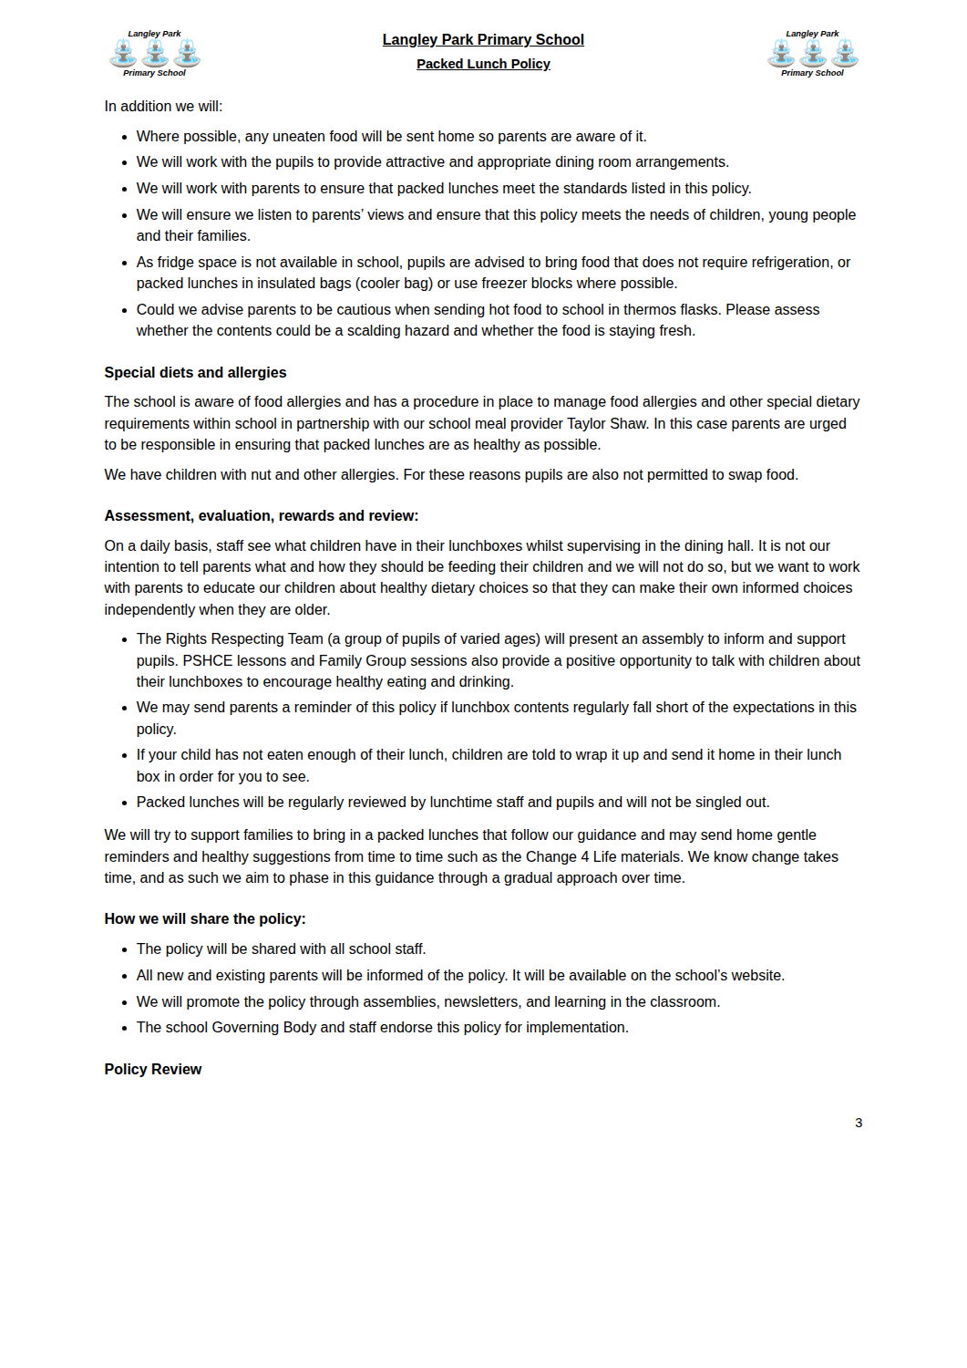Langley Park ⛲⛲⛲ Primary School
Langley Park ⛲⛲⛲ Primary School
Langley Park Primary School
Packed Lunch Policy
In addition we will:
Where possible, any uneaten food will be sent home so parents are aware of it.
We will work with the pupils to provide attractive and appropriate dining room arrangements.
We will work with parents to ensure that packed lunches meet the standards listed in this policy.
We will ensure we listen to parents’ views and ensure that this policy meets the needs of children, young people and their families.
As fridge space is not available in school, pupils are advised to bring food that does not require refrigeration, or packed lunches in insulated bags (cooler bag) or use freezer blocks where possible.
Could we advise parents to be cautious when sending hot food to school in thermos flasks. Please assess whether the contents could be a scalding hazard and whether the food is staying fresh.
Special diets and allergies
The school is aware of food allergies and has a procedure in place to manage food allergies and other special dietary requirements within school in partnership with our school meal provider Taylor Shaw. In this case parents are urged to be responsible in ensuring that packed lunches are as healthy as possible.
We have children with nut and other allergies. For these reasons pupils are also not permitted to swap food.
Assessment, evaluation, rewards and review:
On a daily basis, staff see what children have in their lunchboxes whilst supervising in the dining hall. It is not our intention to tell parents what and how they should be feeding their children and we will not do so, but we want to work with parents to educate our children about healthy dietary choices so that they can make their own informed choices independently when they are older.
The Rights Respecting Team (a group of pupils of varied ages) will present an assembly to inform and support pupils. PSHCE lessons and Family Group sessions also provide a positive opportunity to talk with children about their lunchboxes to encourage healthy eating and drinking.
We may send parents a reminder of this policy if lunchbox contents regularly fall short of the expectations in this policy.
If your child has not eaten enough of their lunch, children are told to wrap it up and send it home in their lunch box in order for you to see.
Packed lunches will be regularly reviewed by lunchtime staff and pupils and will not be singled out.
We will try to support families to bring in a packed lunches that follow our guidance and may send home gentle reminders and healthy suggestions from time to time such as the Change 4 Life materials. We know change takes time, and as such we aim to phase in this guidance through a gradual approach over time.
How we will share the policy:
The policy will be shared with all school staff.
All new and existing parents will be informed of the policy. It will be available on the school’s website.
We will promote the policy through assemblies, newsletters, and learning in the classroom.
The school Governing Body and staff endorse this policy for implementation.
Policy Review
3